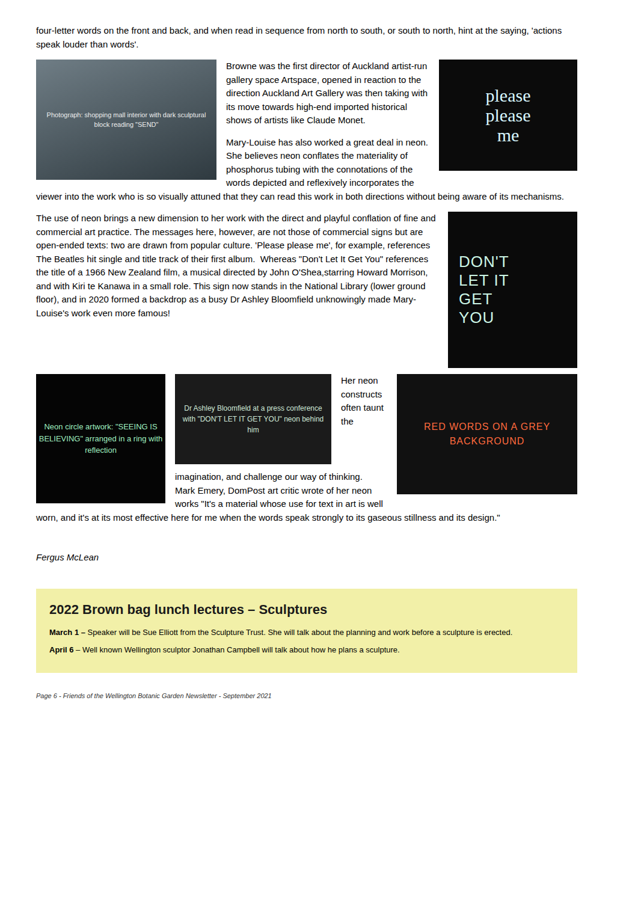four-letter words on the front and back, and when read in sequence from north to south, or south to north, hint at the saying, 'actions speak louder than words'.
Photograph: shopping mall interior with dark sculptural block reading "SEND"
please please me
Browne was the first director of Auckland artist-run gallery space Artspace, opened in reaction to the direction Auckland Art Gallery was then taking with its move towards high-end imported historical shows of artists like Claude Monet.
Mary-Louise has also worked a great deal in neon. She believes neon conflates the materiality of phosphorus tubing with the connotations of the words depicted and reflexively incorporates the viewer into the work who is so visually attuned that they can read this work in both directions without being aware of its mechanisms.
DON'T LET IT GET YOU
The use of neon brings a new dimension to her work with the direct and playful conflation of fine and commercial art practice. The messages here, however, are not those of commercial signs but are open-ended texts: two are drawn from popular culture. 'Please please me', for example, references The Beatles hit single and title track of their first album. Whereas "Don't Let It Get You" references the title of a 1966 New Zealand film, a musical directed by John O'Shea,starring Howard Morrison, and with Kiri te Kanawa in a small role. This sign now stands in the National Library (lower ground floor), and in 2020 formed a backdrop as a busy Dr Ashley Bloomfield unknowingly made Mary-Louise's work even more famous!
Neon circle artwork: "SEEING IS BELIEVING" arranged in a ring with reflection
Dr Ashley Bloomfield at a press conference with "DON'T LET IT GET YOU" neon behind him
RED WORDS ON A GREY BACKGROUND
Her neon constructs often taunt the imagination, and challenge our way of thinking. Mark Emery, DomPost art critic wrote of her neon works "It's a material whose use for text in art is well worn, and it's at its most effective here for me when the words speak strongly to its gaseous stillness and its design."
Fergus McLean
2022 Brown bag lunch lectures – Sculptures
March 1 – Speaker will be Sue Elliott from the Sculpture Trust. She will talk about the planning and work before a sculpture is erected.
April 6 – Well known Wellington sculptor Jonathan Campbell will talk about how he plans a sculpture.
Page 6 - Friends of the Wellington Botanic Garden Newsletter - September 2021